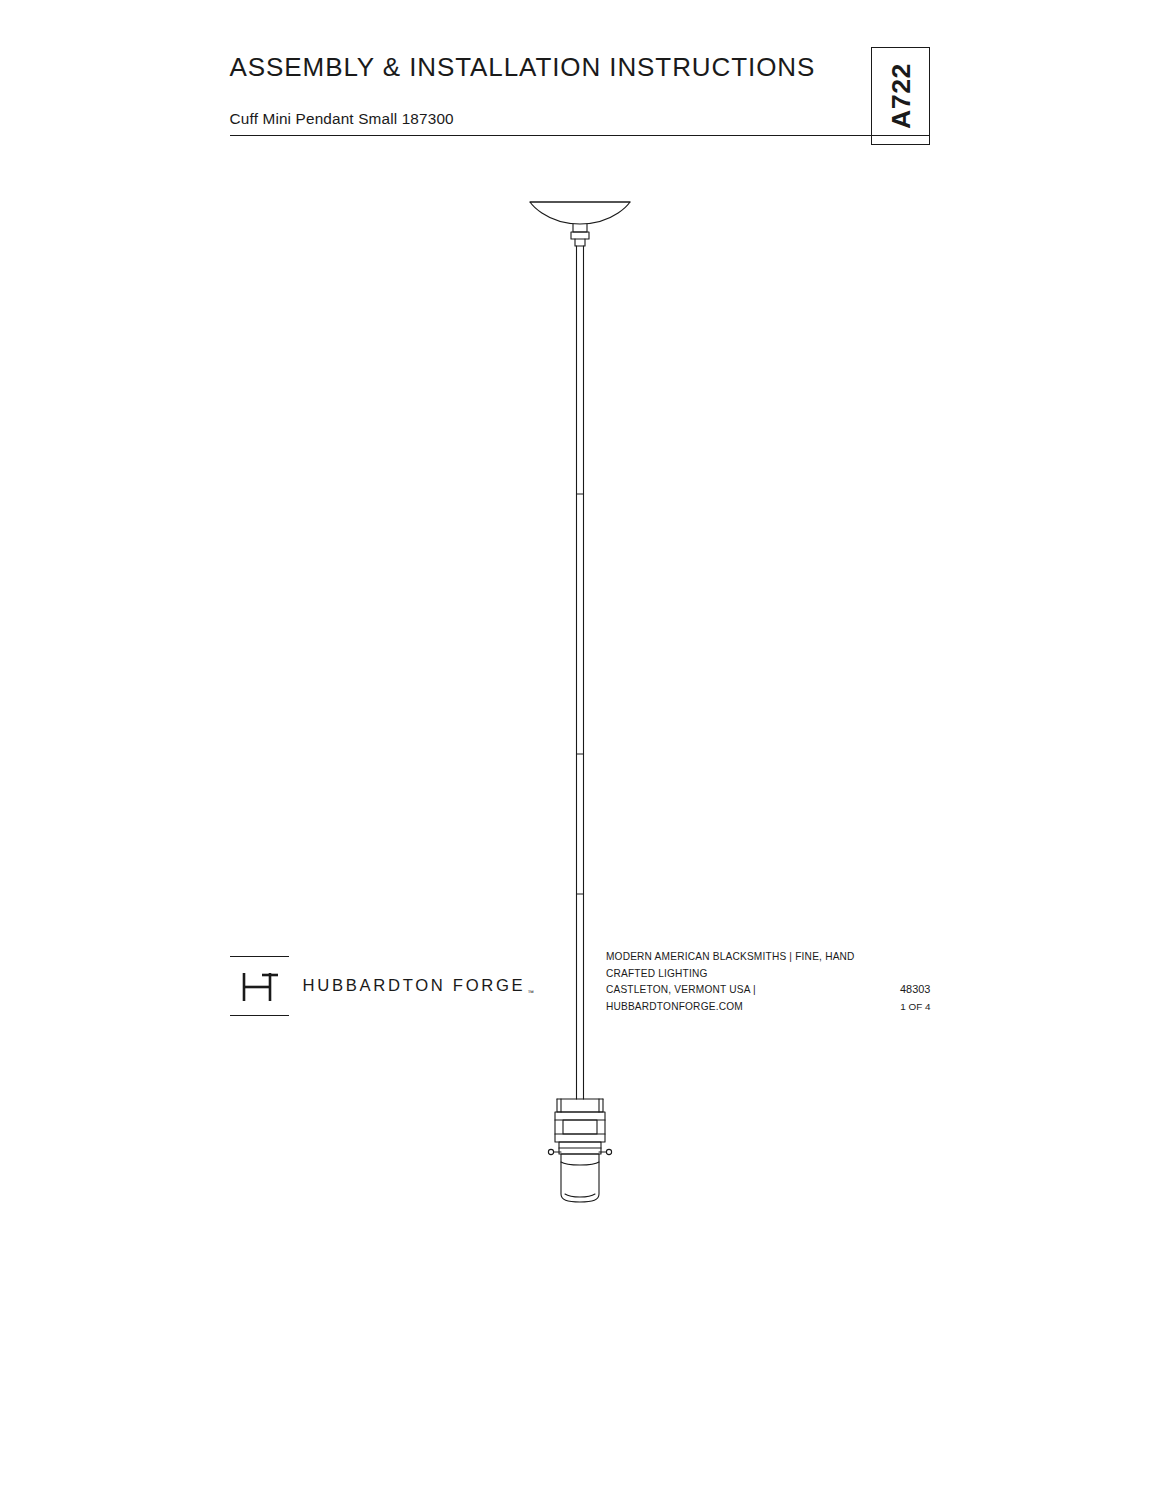A722
ASSEMBLY & INSTALLATION INSTRUCTIONS
Cuff Mini Pendant Small 187300
HUBBARDTON FORGE™
MODERN AMERICAN BLACKSMITHS | FINE, HAND CRAFTED LIGHTING
CASTLETON, VERMONT USA | HUBBARDTONFORGE.COM
48303
1 OF 4